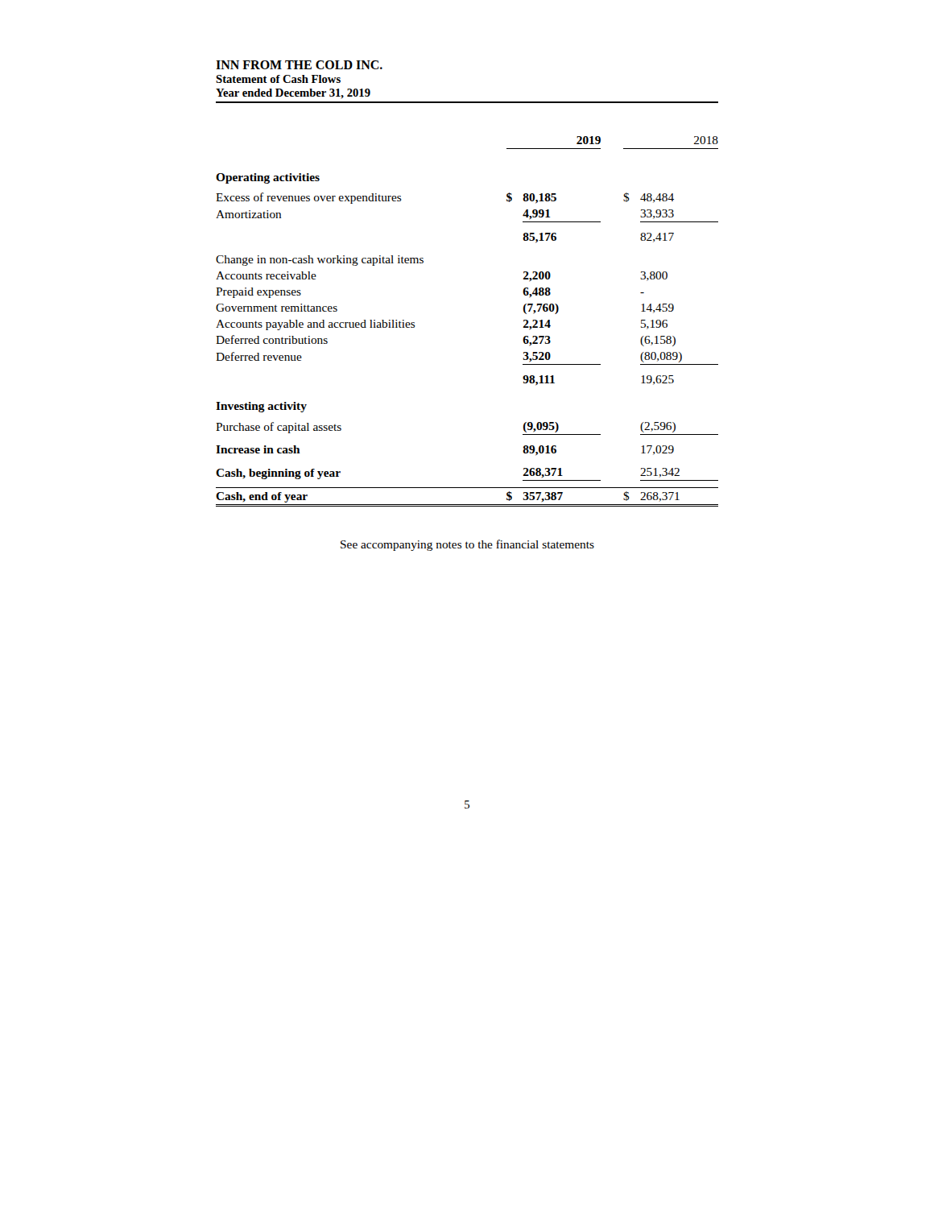INN FROM THE COLD INC.
Statement of Cash Flows
Year ended December 31, 2019
| | 2019 | | 2018 |
| Operating activities | |
| Excess of revenues over expenditures | $ | 80,185 | | $ | 48,484 |
| Amortization | | 4,991 | | | 33,933 |
| | | 85,176 | | | 82,417 |
| Change in non-cash working capital items | |
| Accounts receivable | | 2,200 | | | 3,800 |
| Prepaid expenses | | 6,488 | | | - |
| Government remittances | | (7,760) | | | 14,459 |
| Accounts payable and accrued liabilities | | 2,214 | | | 5,196 |
| Deferred contributions | | 6,273 | | | (6,158) |
| Deferred revenue | | 3,520 | | | (80,089) |
| | | 98,111 | | | 19,625 |
| Investing activity | |
| Purchase of capital assets | | (9,095) | | | (2,596) |
| Increase in cash | | 89,016 | | | 17,029 |
| Cash, beginning of year | | 268,371 | | | 251,342 |
| Cash, end of year | $ | 357,387 | | $ | 268,371 |
See accompanying notes to the financial statements
5